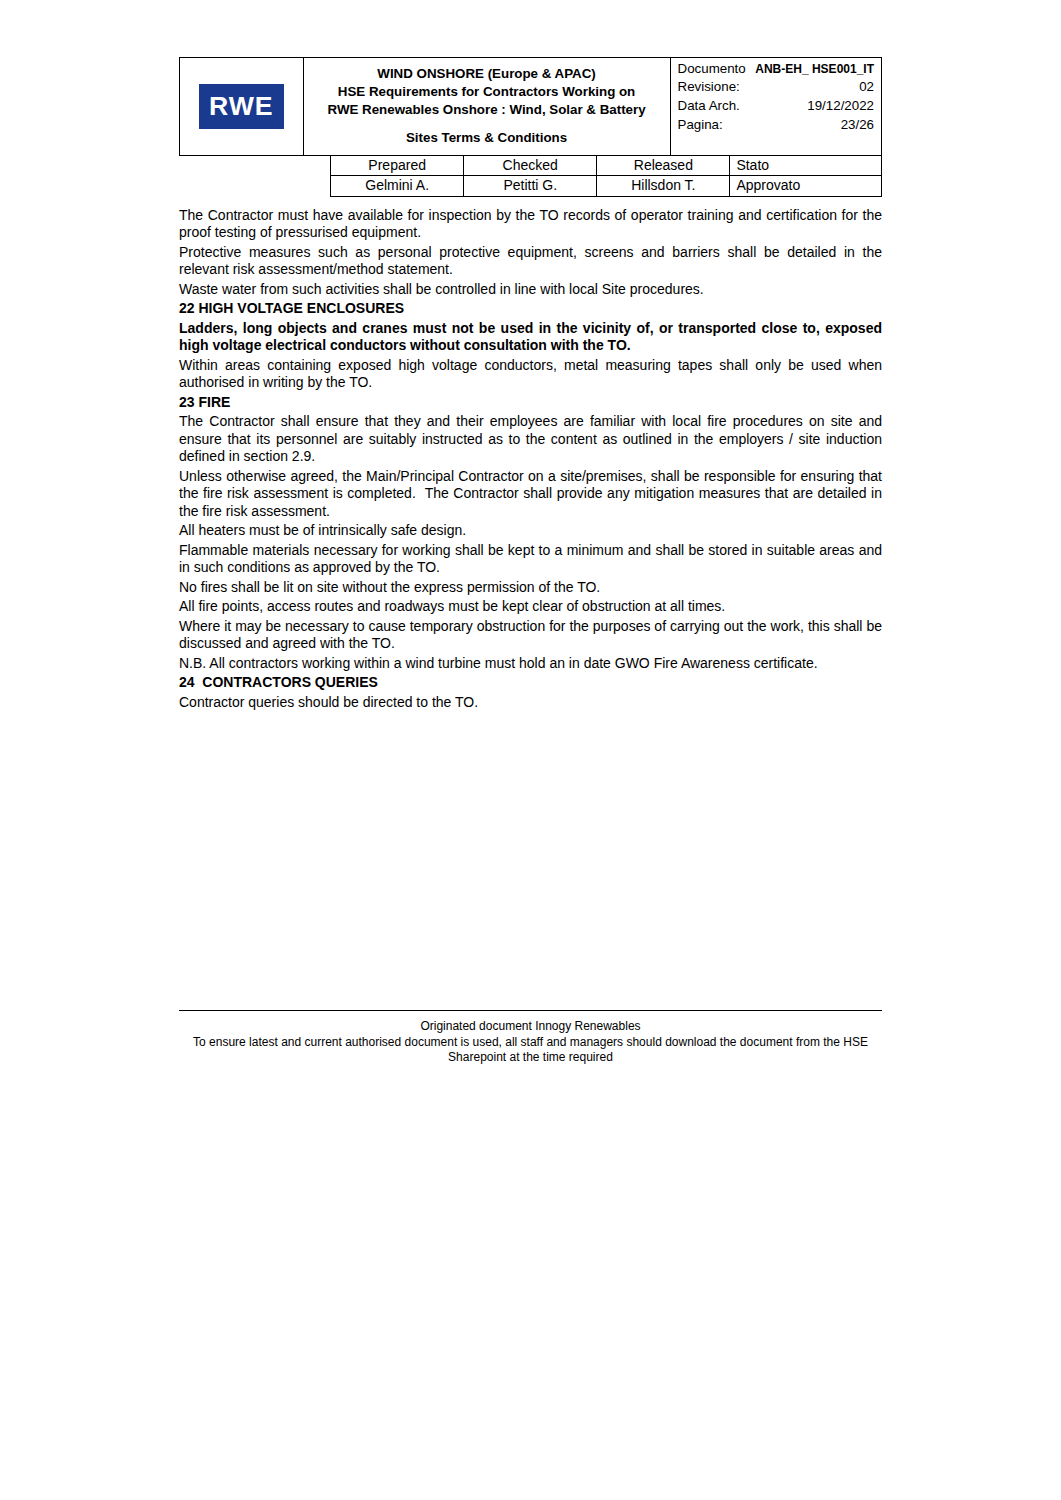| RWE | WIND ONSHORE (Europe & APAC) HSE Requirements for Contractors Working on RWE Renewables Onshore : Wind, Solar & Battery Sites Terms & Conditions | / Documento / ANB-EH_ HSE001_IT / / Revisione: / 02 / / Data Arch. / 19/12/2022 / / Pagina: / 23/26 / |
| | Prepared | Checked | Released | Stato |
| | Gelmini A. | Petitti G. | Hillsdon T. | Approvato |
The Contractor must have available for inspection by the TO records of operator training and certification for the proof testing of pressurised equipment.
Protective measures such as personal protective equipment, screens and barriers shall be detailed in the relevant risk assessment/method statement.
Waste water from such activities shall be controlled in line with local Site procedures.
22 HIGH VOLTAGE ENCLOSURES
Ladders, long objects and cranes must not be used in the vicinity of, or transported close to, exposed high voltage electrical conductors without consultation with the TO.
Within areas containing exposed high voltage conductors, metal measuring tapes shall only be used when authorised in writing by the TO.
23 FIRE
The Contractor shall ensure that they and their employees are familiar with local fire procedures on site and ensure that its personnel are suitably instructed as to the content as outlined in the employers / site induction defined in section 2.9.
Unless otherwise agreed, the Main/Principal Contractor on a site/premises, shall be responsible for ensuring that the fire risk assessment is completed. The Contractor shall provide any mitigation measures that are detailed in the fire risk assessment.
All heaters must be of intrinsically safe design.
Flammable materials necessary for working shall be kept to a minimum and shall be stored in suitable areas and in such conditions as approved by the TO.
No fires shall be lit on site without the express permission of the TO.
All fire points, access routes and roadways must be kept clear of obstruction at all times.
Where it may be necessary to cause temporary obstruction for the purposes of carrying out the work, this shall be discussed and agreed with the TO.
N.B. All contractors working within a wind turbine must hold an in date GWO Fire Awareness certificate.
24 CONTRACTORS QUERIES
Contractor queries should be directed to the TO.
Originated document Innogy Renewables
To ensure latest and current authorised document is used, all staff and managers should download the document from the HSE Sharepoint at the time required